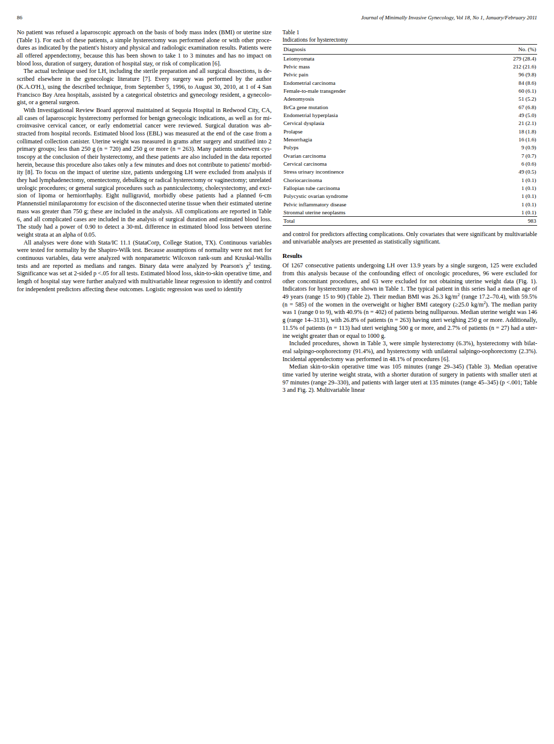86 Journal of Minimally Invasive Gynecology, Vol 18, No 1, January/February 2011
No patient was refused a laparoscopic approach on the basis of body mass index (BMI) or uterine size (Table 1). For each of these patients, a simple hysterectomy was performed alone or with other procedures as indicated by the patient's history and physical and radiologic examination results. Patients were all offered appendectomy, because this has been shown to take 1 to 3 minutes and has no impact on blood loss, duration of surgery, duration of hospital stay, or risk of complication [6].
The actual technique used for LH, including the sterile preparation and all surgical dissections, is described elsewhere in the gynecologic literature [7]. Every surgery was performed by the author (K.A.O'H.), using the described technique, from September 5, 1996, to August 30, 2010, at 1 of 4 San Francisco Bay Area hospitals, assisted by a categorical obstetrics and gynecology resident, a gynecologist, or a general surgeon.
With Investigational Review Board approval maintained at Sequoia Hospital in Redwood City, CA, all cases of laparoscopic hysterectomy performed for benign gynecologic indications, as well as for microinvasive cervical cancer, or early endometrial cancer were reviewed. Surgical duration was abstracted from hospital records. Estimated blood loss (EBL) was measured at the end of the case from a collimated collection canister. Uterine weight was measured in grams after surgery and stratified into 2 primary groups; less than 250 g (n = 720) and 250 g or more (n = 263). Many patients underwent cystoscopy at the conclusion of their hysterectomy, and these patients are also included in the data reported herein, because this procedure also takes only a few minutes and does not contribute to patients' morbidity [8]. To focus on the impact of uterine size, patients undergoing LH were excluded from analysis if they had lymphadenectomy, omentectomy, debulking or radical hysterectomy or vaginectomy; unrelated urologic procedures; or general surgical procedures such as panniculectomy, cholecystectomy, and excision of lipoma or herniorrhaphy. Eight nulligravid, morbidly obese patients had a planned 6-cm Pfannenstiel minilaparotomy for excision of the disconnected uterine tissue when their estimated uterine mass was greater than 750 g; these are included in the analysis. All complications are reported in Table 6, and all complicated cases are included in the analysis of surgical duration and estimated blood loss. The study had a power of 0.90 to detect a 30-mL difference in estimated blood loss between uterine weight strata at an alpha of 0.05.
All analyses were done with Stata/IC 11.1 (StataCorp, College Station, TX). Continuous variables were tested for normality by the Shapiro-Wilk test. Because assumptions of normality were not met for continuous variables, data were analyzed with nonparametric Wilcoxon rank-sum and Kruskal-Wallis tests and are reported as medians and ranges. Binary data were analyzed by Pearson's χ2 testing. Significance was set at 2-sided p <.05 for all tests. Estimated blood loss, skin-to-skin operative time, and length of hospital stay were further analyzed with multivariable linear regression to identify and control for independent predictors affecting these outcomes. Logistic regression was used to identify
Table 1 Indications for hysterectomy
| Diagnosis | No. (%) |
| --- | --- |
| Leiomyomata | 279 (28.4) |
| Pelvic mass | 212 (21.6) |
| Pelvic pain | 96 (9.8) |
| Endometrial carcinoma | 84 (8.6) |
| Female-to-male transgender | 60 (6.1) |
| Adenomyosis | 51 (5.2) |
| BrCa gene mutation | 67 (6.8) |
| Endometrial hyperplasia | 49 (5.0) |
| Cervical dysplasia | 21 (2.1) |
| Prolapse | 18 (1.8) |
| Menorrhagia | 16 (1.6) |
| Polyps | 9 (0.9) |
| Ovarian carcinoma | 7 (0.7) |
| Cervical carcinoma | 6 (0.6) |
| Stress urinary incontinence | 49 (0.5) |
| Choriocarcinoma | 1 (0.1) |
| Fallopian tube carcinoma | 1 (0.1) |
| Polycystic ovarian syndrome | 1 (0.1) |
| Pelvic inflammatory disease | 1 (0.1) |
| Stronmal uterine neoplasms | 1 (0.1) |
| Total | 983 |
and control for predictors affecting complications. Only covariates that were significant by multivariable and univariable analyses are presented as statistically significant.
Results
Of 1267 consecutive patients undergoing LH over 13.9 years by a single surgeon, 125 were excluded from this analysis because of the confounding effect of oncologic procedures, 96 were excluded for other concomitant procedures, and 63 were excluded for not obtaining uterine weight data (Fig. 1). Indicators for hysterectomy are shown in Table 1. The typical patient in this series had a median age of 49 years (range 15 to 90) (Table 2). Their median BMI was 26.3 kg/m2 (range 17.2–70.4), with 59.5% (n = 585) of the women in the overweight or higher BMI category (≥25.0 kg/m2). The median parity was 1 (range 0 to 9), with 40.9% (n = 402) of patients being nulliparous. Median uterine weight was 146 g (range 14–3131), with 26.8% of patients (n = 263) having uteri weighing 250 g or more. Additionally, 11.5% of patients (n = 113) had uteri weighing 500 g or more, and 2.7% of patients (n = 27) had a uterine weight greater than or equal to 1000 g.
Included procedures, shown in Table 3, were simple hysterectomy (6.3%), hysterectomy with bilateral salpingo-oophorectomy (91.4%), and hysterectomy with unilateral salpingo-oophorectomy (2.3%). Incidental appendectomy was performed in 48.1% of procedures [6].
Median skin-to-skin operative time was 105 minutes (range 29–345) (Table 3). Median operative time varied by uterine weight strata, with a shorter duration of surgery in patients with smaller uteri at 97 minutes (range 29–330), and patients with larger uteri at 135 minutes (range 45–345) (p <.001; Table 3 and Fig. 2). Multivariable linear